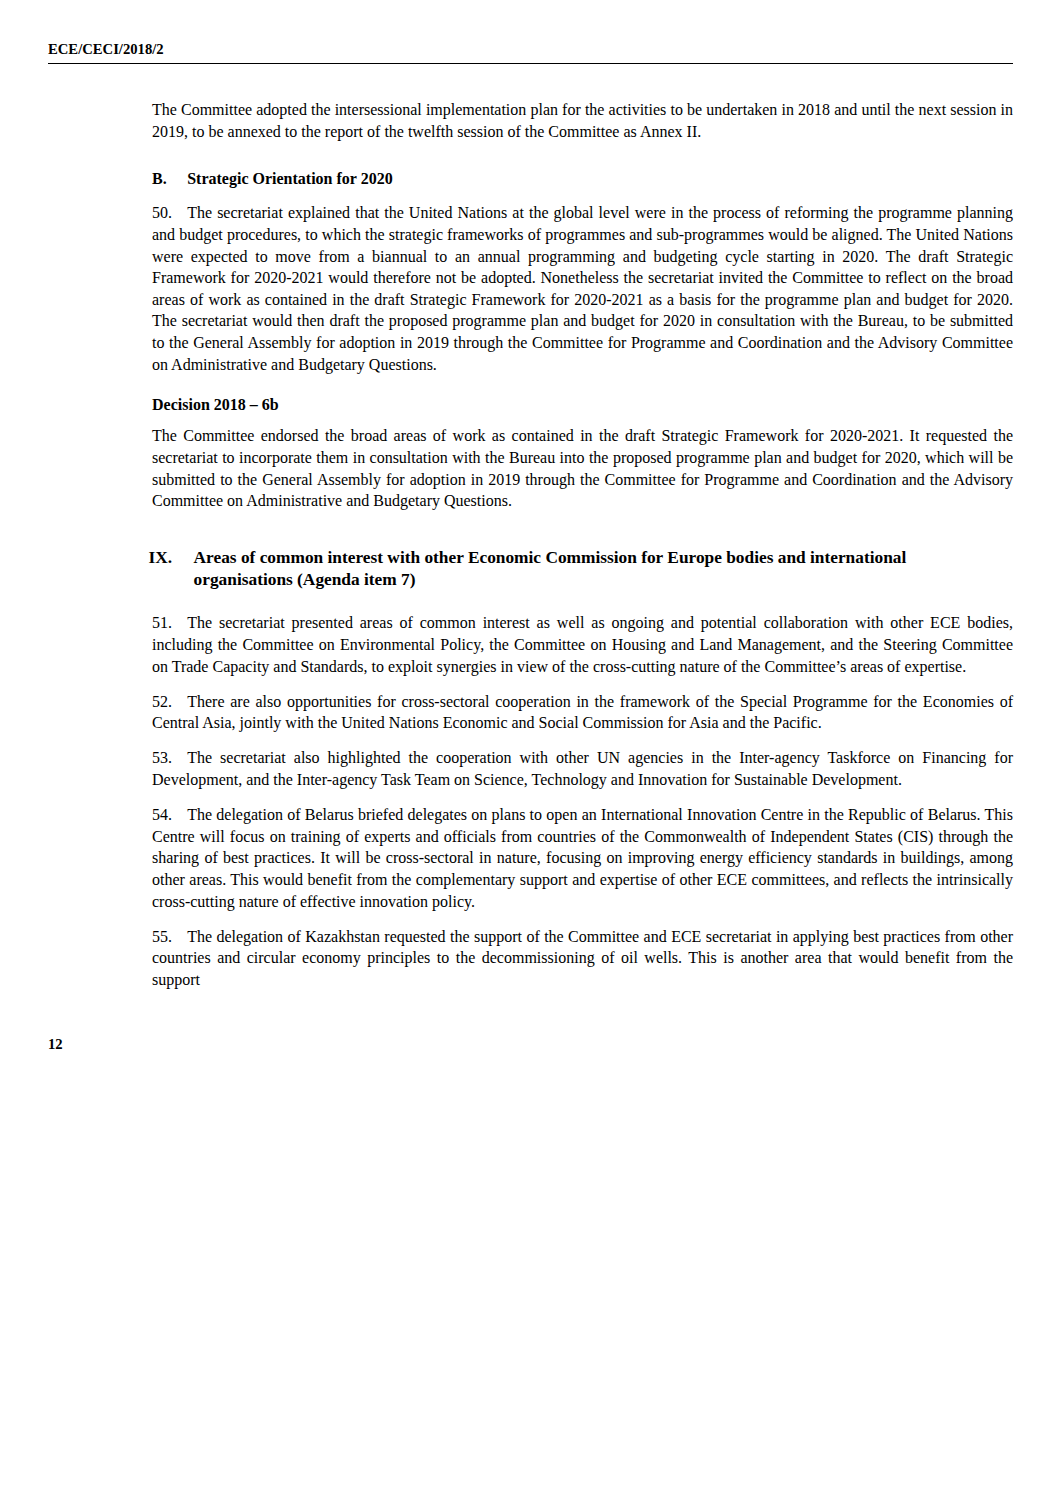ECE/CECI/2018/2
The Committee adopted the intersessional implementation plan for the activities to be undertaken in 2018 and until the next session in 2019, to be annexed to the report of the twelfth session of the Committee as Annex II.
B. Strategic Orientation for 2020
50. The secretariat explained that the United Nations at the global level were in the process of reforming the programme planning and budget procedures, to which the strategic frameworks of programmes and sub-programmes would be aligned. The United Nations were expected to move from a biannual to an annual programming and budgeting cycle starting in 2020. The draft Strategic Framework for 2020-2021 would therefore not be adopted. Nonetheless the secretariat invited the Committee to reflect on the broad areas of work as contained in the draft Strategic Framework for 2020-2021 as a basis for the programme plan and budget for 2020. The secretariat would then draft the proposed programme plan and budget for 2020 in consultation with the Bureau, to be submitted to the General Assembly for adoption in 2019 through the Committee for Programme and Coordination and the Advisory Committee on Administrative and Budgetary Questions.
Decision 2018 – 6b
The Committee endorsed the broad areas of work as contained in the draft Strategic Framework for 2020-2021. It requested the secretariat to incorporate them in consultation with the Bureau into the proposed programme plan and budget for 2020, which will be submitted to the General Assembly for adoption in 2019 through the Committee for Programme and Coordination and the Advisory Committee on Administrative and Budgetary Questions.
IX. Areas of common interest with other Economic Commission for Europe bodies and international organisations (Agenda item 7)
51. The secretariat presented areas of common interest as well as ongoing and potential collaboration with other ECE bodies, including the Committee on Environmental Policy, the Committee on Housing and Land Management, and the Steering Committee on Trade Capacity and Standards, to exploit synergies in view of the cross-cutting nature of the Committee’s areas of expertise.
52. There are also opportunities for cross-sectoral cooperation in the framework of the Special Programme for the Economies of Central Asia, jointly with the United Nations Economic and Social Commission for Asia and the Pacific.
53. The secretariat also highlighted the cooperation with other UN agencies in the Inter-agency Taskforce on Financing for Development, and the Inter-agency Task Team on Science, Technology and Innovation for Sustainable Development.
54. The delegation of Belarus briefed delegates on plans to open an International Innovation Centre in the Republic of Belarus. This Centre will focus on training of experts and officials from countries of the Commonwealth of Independent States (CIS) through the sharing of best practices. It will be cross-sectoral in nature, focusing on improving energy efficiency standards in buildings, among other areas. This would benefit from the complementary support and expertise of other ECE committees, and reflects the intrinsically cross-cutting nature of effective innovation policy.
55. The delegation of Kazakhstan requested the support of the Committee and ECE secretariat in applying best practices from other countries and circular economy principles to the decommissioning of oil wells. This is another area that would benefit from the support
12